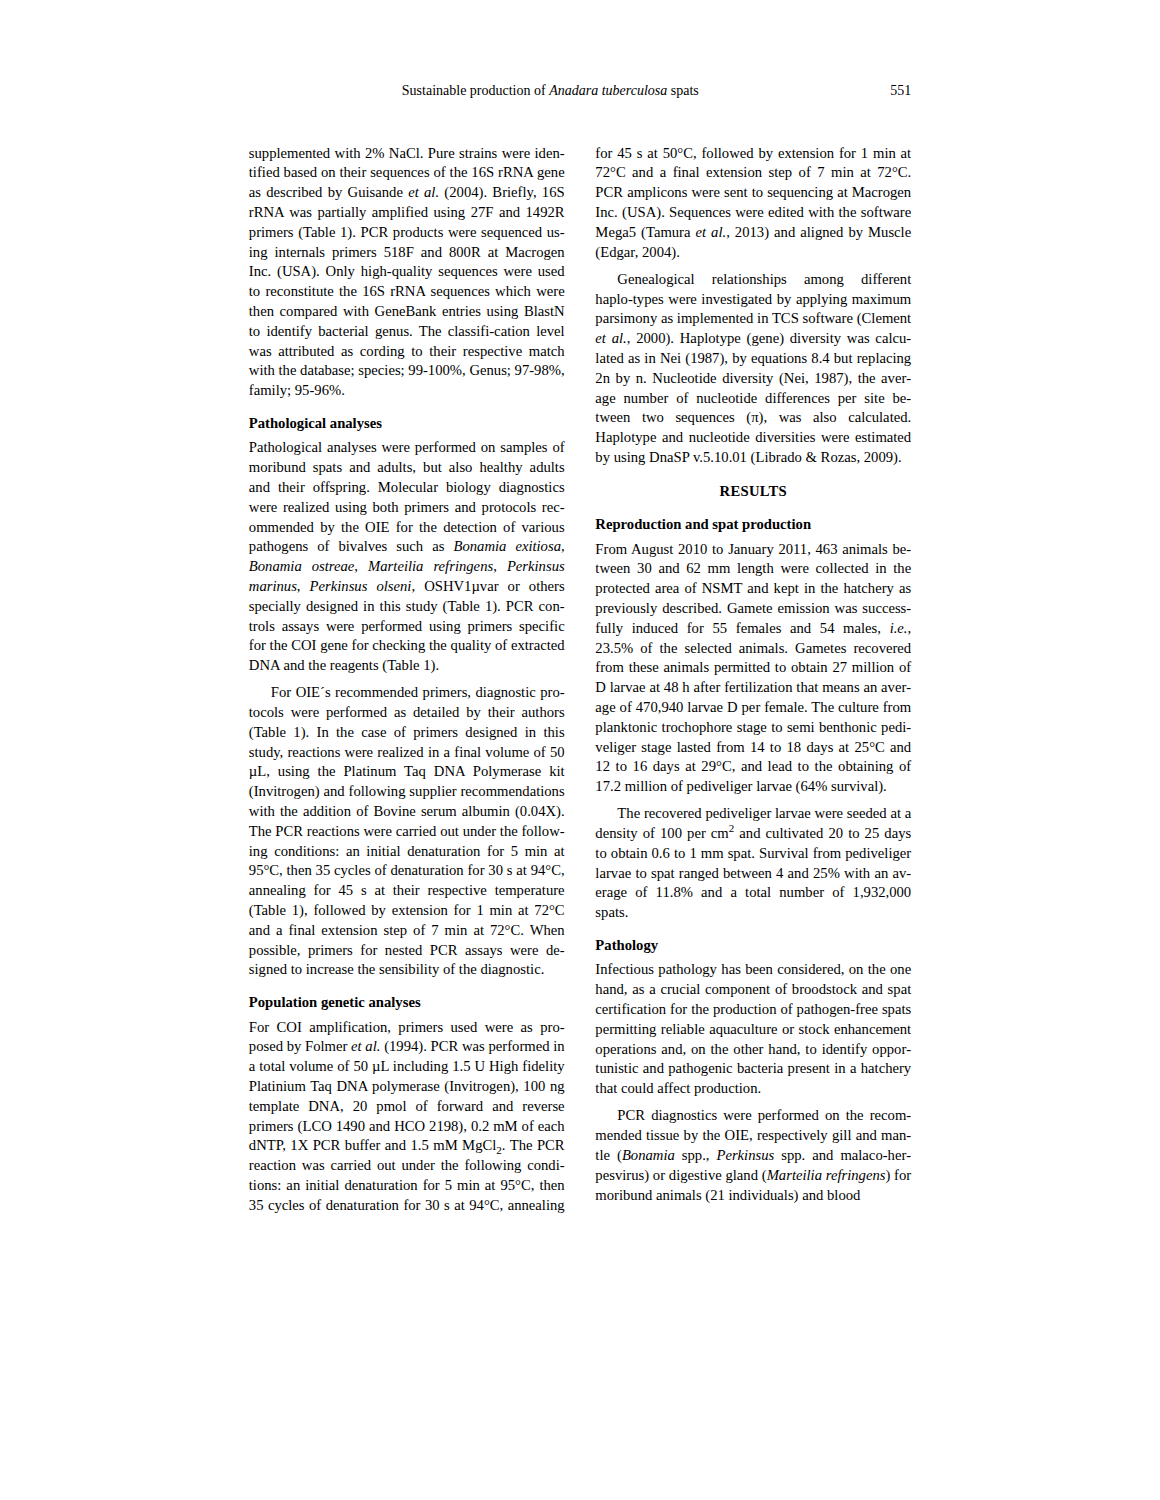Sustainable production of Anadara tuberculosa spats 551
supplemented with 2% NaCl. Pure strains were identified based on their sequences of the 16S rRNA gene as described by Guisande et al. (2004). Briefly, 16S rRNA was partially amplified using 27F and 1492R primers (Table 1). PCR products were sequenced using internals primers 518F and 800R at Macrogen Inc. (USA). Only high-quality sequences were used to reconstitute the 16S rRNA sequences which were then compared with GeneBank entries using BlastN to identify bacterial genus. The classifi-cation level was attributed as cording to their respective match with the database; species; 99-100%, Genus; 97-98%, family; 95-96%.
Pathological analyses
Pathological analyses were performed on samples of moribund spats and adults, but also healthy adults and their offspring. Molecular biology diagnostics were realized using both primers and protocols recommended by the OIE for the detection of various pathogens of bivalves such as Bonamia exitiosa, Bonamia ostreae, Marteilia refringens, Perkinsus marinus, Perkinsus olseni, OSHV1µvar or others specially designed in this study (Table 1). PCR controls assays were performed using primers specific for the COI gene for checking the quality of extracted DNA and the reagents (Table 1).
For OIE´s recommended primers, diagnostic protocols were performed as detailed by their authors (Table 1). In the case of primers designed in this study, reactions were realized in a final volume of 50 µL, using the Platinum Taq DNA Polymerase kit (Invitrogen) and following supplier recommendations with the addition of Bovine serum albumin (0.04X). The PCR reactions were carried out under the following conditions: an initial denaturation for 5 min at 95°C, then 35 cycles of denaturation for 30 s at 94°C, annealing for 45 s at their respective temperature (Table 1), followed by extension for 1 min at 72°C and a final extension step of 7 min at 72°C. When possible, primers for nested PCR assays were designed to increase the sensibility of the diagnostic.
Population genetic analyses
For COI amplification, primers used were as proposed by Folmer et al. (1994). PCR was performed in a total volume of 50 µL including 1.5 U High fidelity Platinium Taq DNA polymerase (Invitrogen), 100 ng template DNA, 20 pmol of forward and reverse primers (LCO 1490 and HCO 2198), 0.2 mM of each dNTP, 1X PCR buffer and 1.5 mM MgCl2. The PCR reaction was carried out under the following conditions: an initial denaturation for 5 min at 95°C, then 35 cycles of denaturation for 30 s at 94°C, annealing for 45 s at 50°C, followed by extension for 1 min at 72°C and a final extension step of 7 min at 72°C. PCR amplicons were sent to sequencing at Macrogen Inc. (USA). Sequences were edited with the software Mega5 (Tamura et al., 2013) and aligned by Muscle (Edgar, 2004).
Genealogical relationships among different haplo-types were investigated by applying maximum parsimony as implemented in TCS software (Clement et al., 2000). Haplotype (gene) diversity was calculated as in Nei (1987), by equations 8.4 but replacing 2n by n. Nucleotide diversity (Nei, 1987), the average number of nucleotide differences per site between two sequences (π), was also calculated. Haplotype and nucleotide diversities were estimated by using DnaSP v.5.10.01 (Librado & Rozas, 2009).
RESULTS
Reproduction and spat production
From August 2010 to January 2011, 463 animals between 30 and 62 mm length were collected in the protected area of NSMT and kept in the hatchery as previously described. Gamete emission was success-fully induced for 55 females and 54 males, i.e., 23.5% of the selected animals. Gametes recovered from these animals permitted to obtain 27 million of D larvae at 48 h after fertilization that means an average of 470,940 larvae D per female. The culture from planktonic trochophore stage to semi benthonic pediveliger stage lasted from 14 to 18 days at 25°C and 12 to 16 days at 29°C, and lead to the obtaining of 17.2 million of pediveliger larvae (64% survival).
The recovered pediveliger larvae were seeded at a density of 100 per cm2 and cultivated 20 to 25 days to obtain 0.6 to 1 mm spat. Survival from pediveliger larvae to spat ranged between 4 and 25% with an average of 11.8% and a total number of 1,932,000 spats.
Pathology
Infectious pathology has been considered, on the one hand, as a crucial component of broodstock and spat certification for the production of pathogen-free spats permitting reliable aquaculture or stock enhancement operations and, on the other hand, to identify opportunistic and pathogenic bacteria present in a hatchery that could affect production.
PCR diagnostics were performed on the recommended tissue by the OIE, respectively gill and mantle (Bonamia spp., Perkinsus spp. and malaco-herpesvirus) or digestive gland (Marteilia refringens) for moribund animals (21 individuals) and blood